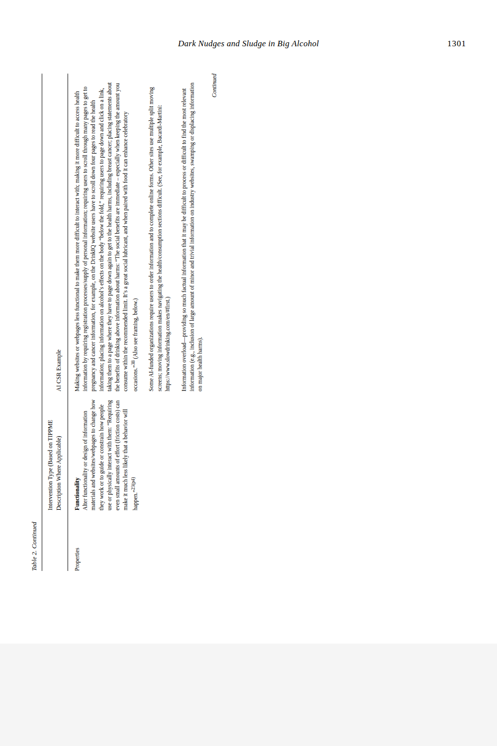Dark Nudges and Sludge in Big Alcohol
1301
Table 2. Continued
| | Intervention Type (Based on TIPPME Description Where Applicable) | AI CSR Example |
| --- | --- | --- |
| Properties | Functionality Alter functionality or design of information materials and websites/webpages to change how they work or to guide or constrain how people use or physically interact with them: “Requiring even small amounts of effort (friction costs) can make it much less likely that a behavior will happen.” 23(p4) | Making websites or webpages less functional to make them more difficult to interact with; making it more difficult to access health information by requiring registration processes/supply of personal information; requiring users to scroll through many pages to get to pregnancy and cancer information, for example, on the DrinkIQ website users have to scroll down four pages to read the health information; placing information on alcohol’s effects on the body “below the fold,” requiring users to page down and click on a link, taking them to a page where they have to page down again to get to the health harms, including breast cancer; placing statements about the benefits of drinking above information about harms: “The social benefits are immediate – especially when keeping the amount you consume within the recommended limit. It’s a great social lubricant, and when paired with food it can enhance celebratory occasions.” 38 (Also see framing, below.) Some AI-funded organizations require users to order information and to complete online forms. Other sites use multiple split moving screens; moving information makes navigating the health/consumption sections difficult. (See, for example, Bacardi-Martini: https://www.slowdrinking.com/en/#first .) Information overload—providing so much factual information that it may be difficult to process or difficult to find the most relevant information (e.g., inclusion of large amount of minor and trivial information on industry websites, swamping or displacing information on major health harms). |
Continued